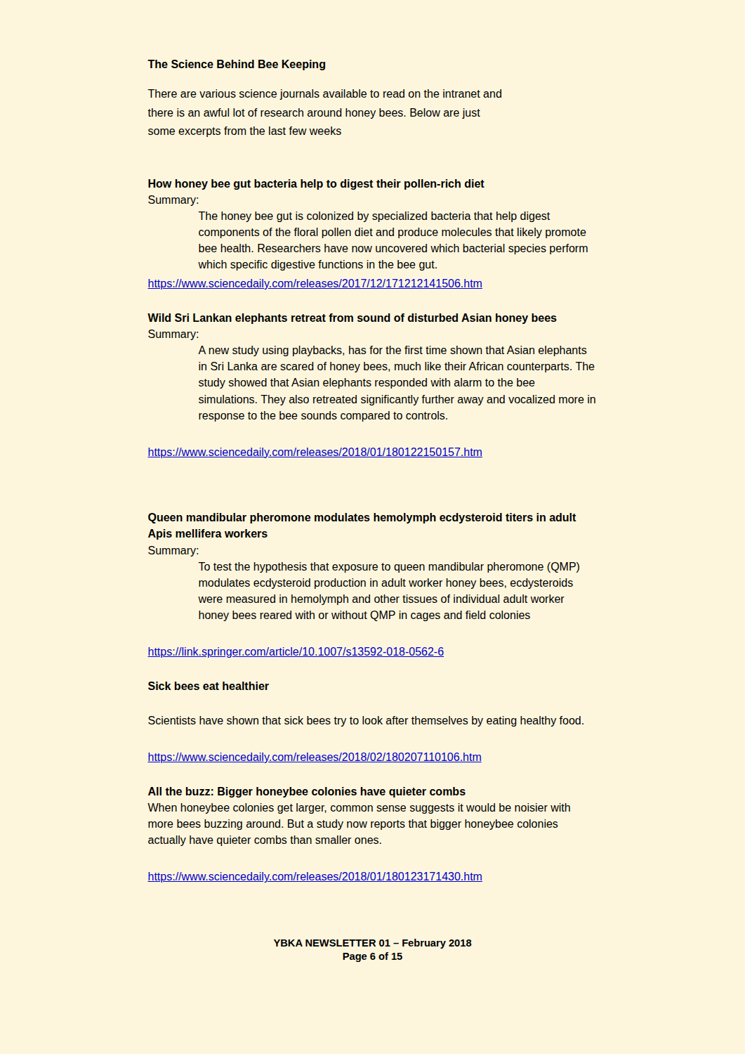The Science Behind Bee Keeping
There are various science journals available to read on the intranet and
there is an awful lot of research around honey bees. Below are just
some excerpts from the last few weeks
How honey bee gut bacteria help to digest their pollen-rich diet
Summary:
The honey bee gut is colonized by specialized bacteria that help digest components of the floral pollen diet and produce molecules that likely promote bee health. Researchers have now uncovered which bacterial species perform which specific digestive functions in the bee gut.
https://www.sciencedaily.com/releases/2017/12/171212141506.htm
Wild Sri Lankan elephants retreat from sound of disturbed Asian honey bees
Summary:
A new study using playbacks, has for the first time shown that Asian elephants in Sri Lanka are scared of honey bees, much like their African counterparts. The study showed that Asian elephants responded with alarm to the bee simulations. They also retreated significantly further away and vocalized more in response to the bee sounds compared to controls.
https://www.sciencedaily.com/releases/2018/01/180122150157.htm
Queen mandibular pheromone modulates hemolymph ecdysteroid titers in adult Apis mellifera workers
Summary:
To test the hypothesis that exposure to queen mandibular pheromone (QMP) modulates ecdysteroid production in adult worker honey bees, ecdysteroids were measured in hemolymph and other tissues of individual adult worker honey bees reared with or without QMP in cages and field colonies
https://link.springer.com/article/10.1007/s13592-018-0562-6
Sick bees eat healthier
Scientists have shown that sick bees try to look after themselves by eating healthy food.
https://www.sciencedaily.com/releases/2018/02/180207110106.htm
All the buzz: Bigger honeybee colonies have quieter combs
When honeybee colonies get larger, common sense suggests it would be noisier with more bees buzzing around. But a study now reports that bigger honeybee colonies actually have quieter combs than smaller ones.
https://www.sciencedaily.com/releases/2018/01/180123171430.htm
YBKA NEWSLETTER 01 – February 2018
Page 6 of 15